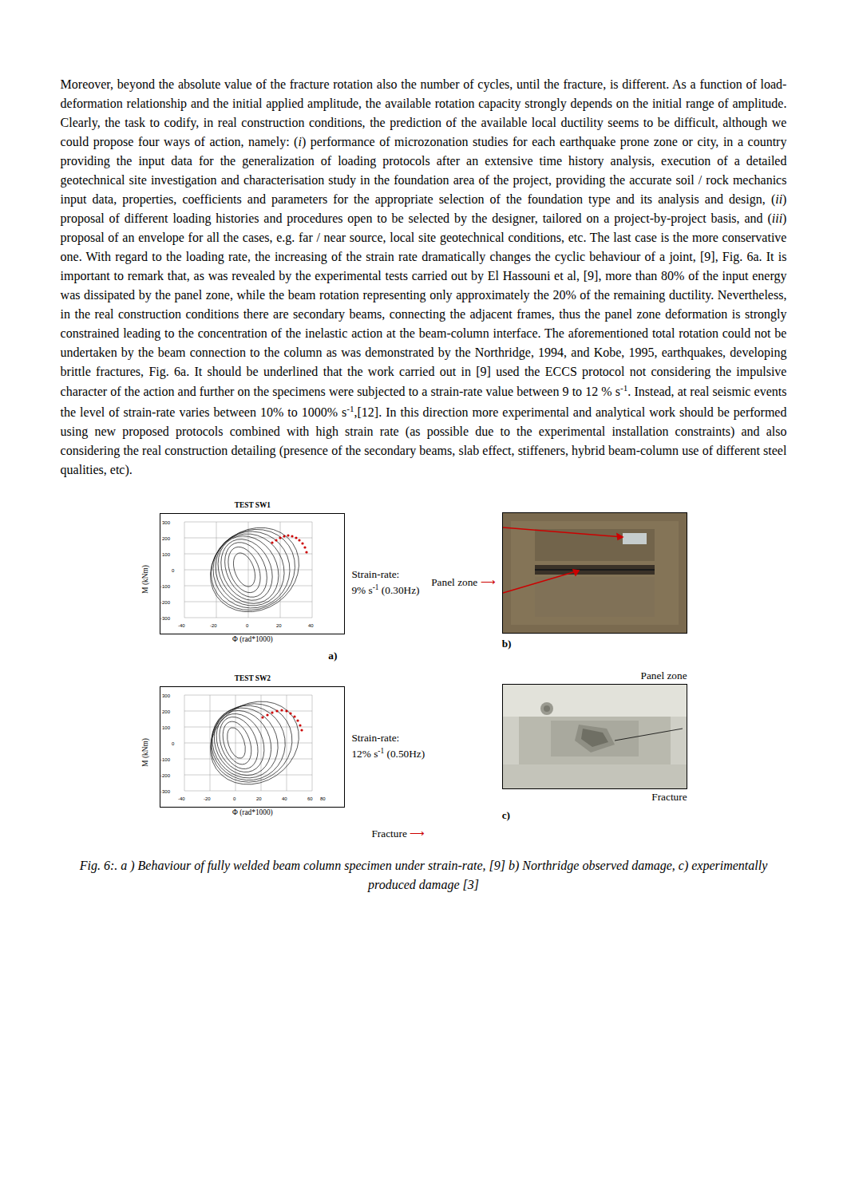Moreover, beyond the absolute value of the fracture rotation also the number of cycles, until the fracture, is different. As a function of load-deformation relationship and the initial applied amplitude, the available rotation capacity strongly depends on the initial range of amplitude. Clearly, the task to codify, in real construction conditions, the prediction of the available local ductility seems to be difficult, although we could propose four ways of action, namely: (i) performance of microzonation studies for each earthquake prone zone or city, in a country providing the input data for the generalization of loading protocols after an extensive time history analysis, execution of a detailed geotechnical site investigation and characterisation study in the foundation area of the project, providing the accurate soil / rock mechanics input data, properties, coefficients and parameters for the appropriate selection of the foundation type and its analysis and design, (ii) proposal of different loading histories and procedures open to be selected by the designer, tailored on a project-by-project basis, and (iii) proposal of an envelope for all the cases, e.g. far / near source, local site geotechnical conditions, etc. The last case is the more conservative one. With regard to the loading rate, the increasing of the strain rate dramatically changes the cyclic behaviour of a joint, [9], Fig. 6a. It is important to remark that, as was revealed by the experimental tests carried out by El Hassouni et al, [9], more than 80% of the input energy was dissipated by the panel zone, while the beam rotation representing only approximately the 20% of the remaining ductility. Nevertheless, in the real construction conditions there are secondary beams, connecting the adjacent frames, thus the panel zone deformation is strongly constrained leading to the concentration of the inelastic action at the beam-column interface. The aforementioned total rotation could not be undertaken by the beam connection to the column as was demonstrated by the Northridge, 1994, and Kobe, 1995, earthquakes, developing brittle fractures, Fig. 6a. It should be underlined that the work carried out in [9] used the ECCS protocol not considering the impulsive character of the action and further on the specimens were subjected to a strain-rate value between 9 to 12 % s-1. Instead, at real seismic events the level of strain-rate varies between 10% to 1000% s-1,[12]. In this direction more experimental and analytical work should be performed using new proposed protocols combined with high strain rate (as possible due to the experimental installation constraints) and also considering the real construction detailing (presence of the secondary beams, slab effect, stiffeners, hybrid beam-column use of different steel qualities, etc).
| TEST SW1 M (kNm) 300 200 100 0 -100 -200 -300 -40 -20 0 20 40 Φ (rad*1000) a) | Strain-rate: 9% s -1 (0.30Hz) | Panel zone ⟶ | b) |
| TEST SW2 M (kNm) 300 200 100 0 -100 -200 -300 -40 -20 0 20 40 60 80 Φ (rad*1000) | Strain-rate: 12% s -1 (0.50Hz) | | Panel zone Fracture c) |
| Fracture ⟶ | |
Fig. 6:. a ) Behaviour of fully welded beam column specimen under strain-rate, [9] b) Northridge observed damage, c) experimentally produced damage [3]